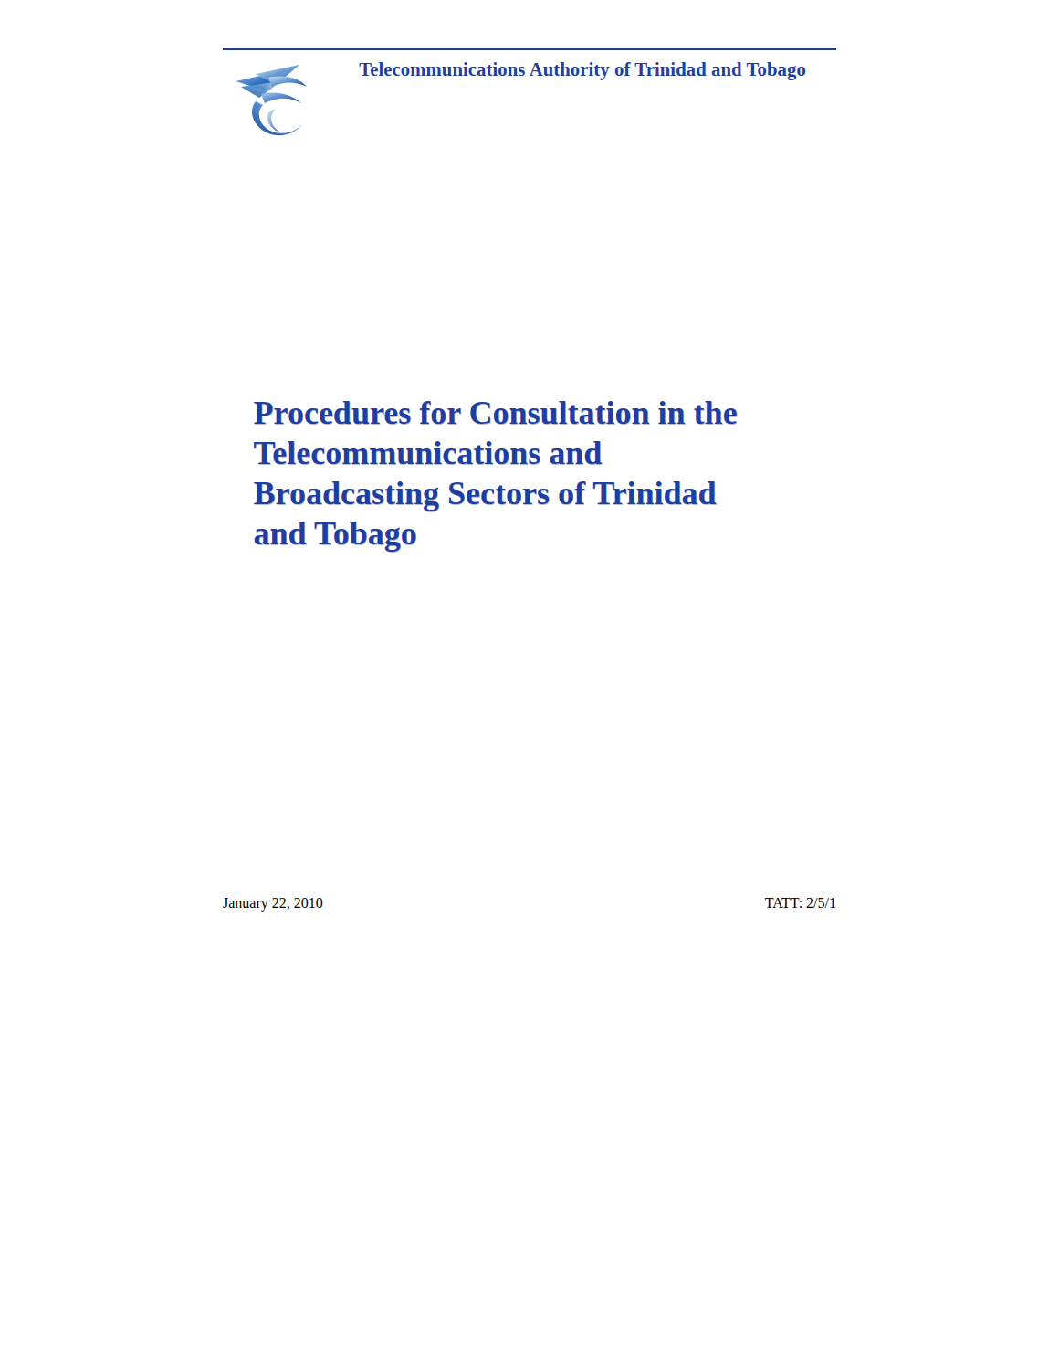Telecommunications Authority of Trinidad and Tobago
Procedures for Consultation in the Telecommunications and Broadcasting Sectors of Trinidad and Tobago
January 22, 2010
TATT: 2/5/1